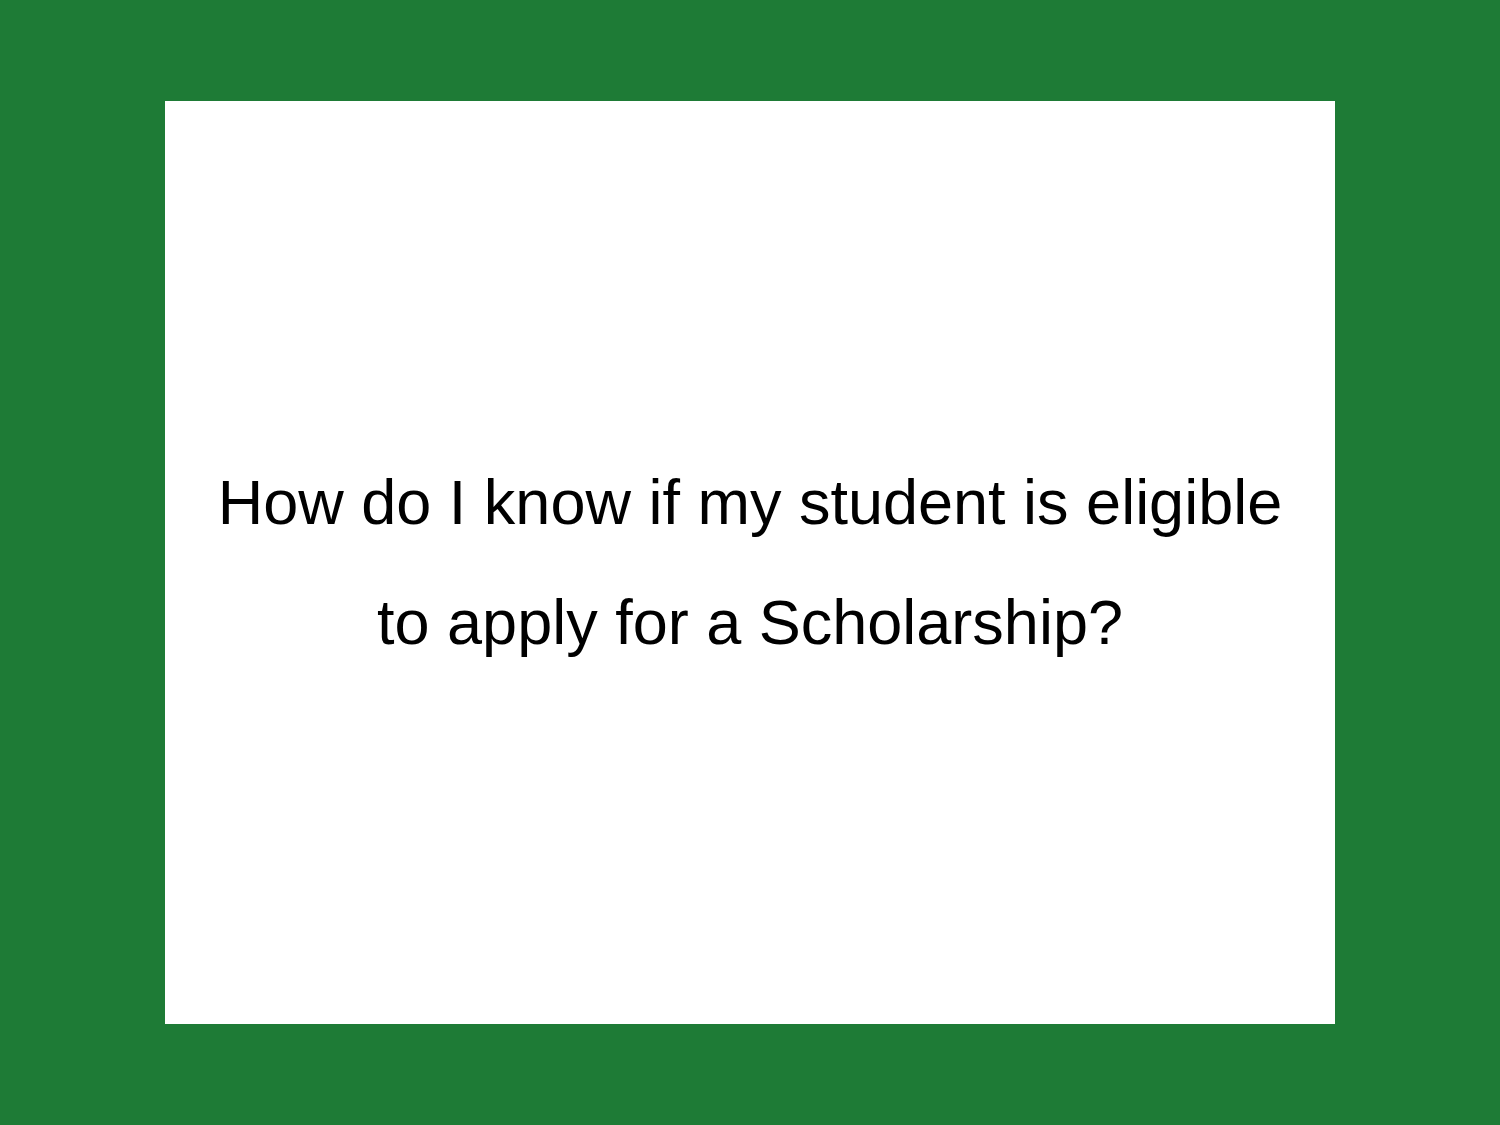How do I know if my student is eligible to apply for a Scholarship?